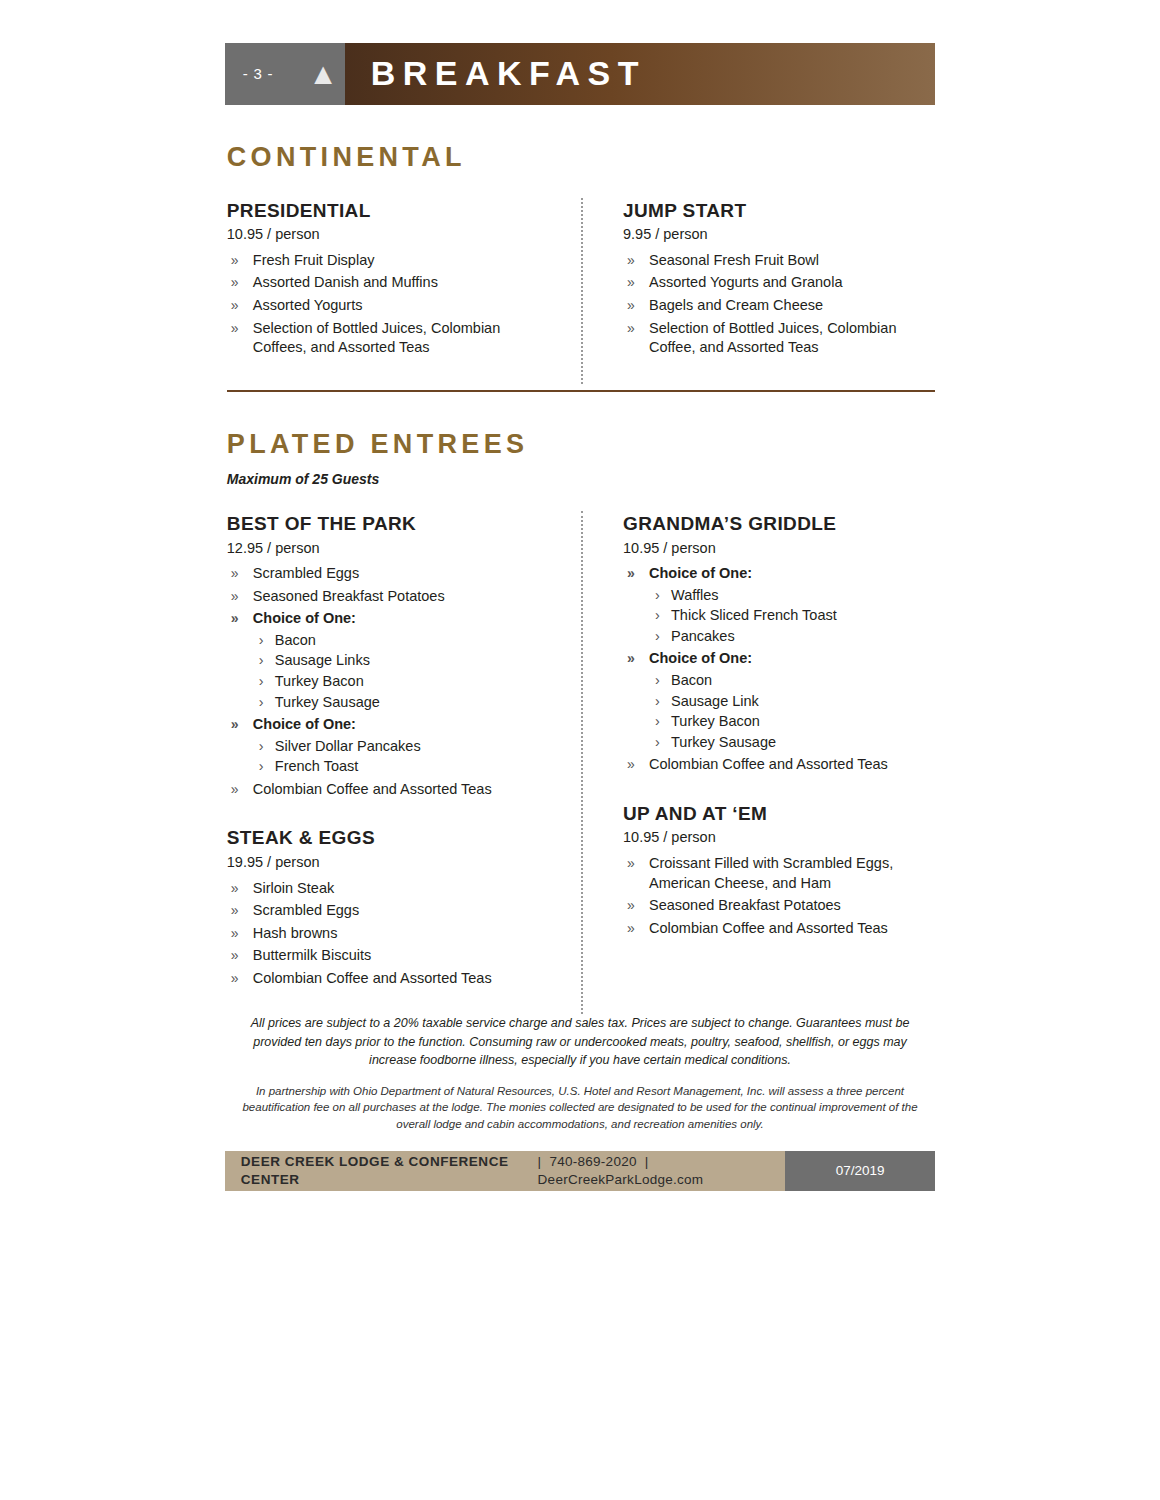- 3 -▲
BREAKFAST
CONTINENTAL
Presidential
10.95 / person
Fresh Fruit Display
Assorted Danish and Muffins
Assorted Yogurts
Selection of Bottled Juices, Colombian Coffees, and Assorted Teas
Jump Start
9.95 / person
Seasonal Fresh Fruit Bowl
Assorted Yogurts and Granola
Bagels and Cream Cheese
Selection of Bottled Juices, Colombian Coffee, and Assorted Teas
PLATED ENTREES
Maximum of 25 Guests
Best of the Park
12.95 / person
Scrambled Eggs
Seasoned Breakfast Potatoes
Choice of One:
Bacon
Sausage Links
Turkey Bacon
Turkey Sausage
Choice of One:
Silver Dollar Pancakes
French Toast
Colombian Coffee and Assorted Teas
Steak & Eggs
19.95 / person
Sirloin Steak
Scrambled Eggs
Hash browns
Buttermilk Biscuits
Colombian Coffee and Assorted Teas
Grandma’s Griddle
10.95 / person
Choice of One:
Waffles
Thick Sliced French Toast
Pancakes
Choice of One:
Bacon
Sausage Link
Turkey Bacon
Turkey Sausage
Colombian Coffee and Assorted Teas
Up and At ‘Em
10.95 / person
Croissant Filled with Scrambled Eggs, American Cheese, and Ham
Seasoned Breakfast Potatoes
Colombian Coffee and Assorted Teas
All prices are subject to a 20% taxable service charge and sales tax. Prices are subject to change. Guarantees must be provided ten days prior to the function. Consuming raw or undercooked meats, poultry, seafood, shellfish, or eggs may increase foodborne illness, especially if you have certain medical conditions.
In partnership with Ohio Department of Natural Resources, U.S. Hotel and Resort Management, Inc. will assess a three percent beautification fee on all purchases at the lodge. The monies collected are designated to be used for the continual improvement of the overall lodge and cabin accommodations, and recreation amenities only.
DEER CREEK LODGE & CONFERENCE CENTER | 740-869-2020 | DeerCreekParkLodge.com
07/2019